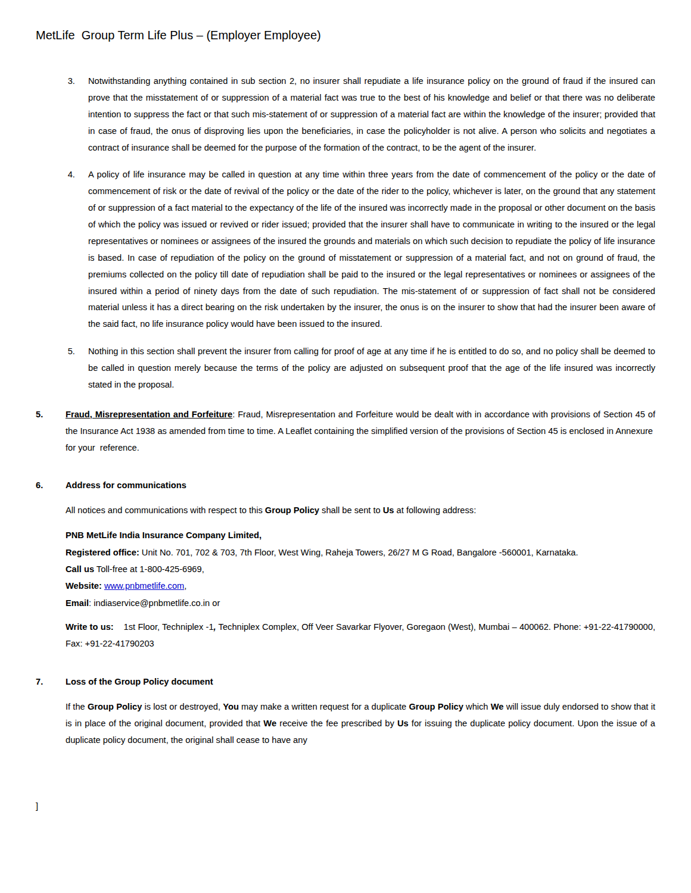MetLife Group Term Life Plus – (Employer Employee)
Notwithstanding anything contained in sub section 2, no insurer shall repudiate a life insurance policy on the ground of fraud if the insured can prove that the misstatement of or suppression of a material fact was true to the best of his knowledge and belief or that there was no deliberate intention to suppress the fact or that such mis-statement of or suppression of a material fact are within the knowledge of the insurer; provided that in case of fraud, the onus of disproving lies upon the beneficiaries, in case the policyholder is not alive. A person who solicits and negotiates a contract of insurance shall be deemed for the purpose of the formation of the contract, to be the agent of the insurer.
A policy of life insurance may be called in question at any time within three years from the date of commencement of the policy or the date of commencement of risk or the date of revival of the policy or the date of the rider to the policy, whichever is later, on the ground that any statement of or suppression of a fact material to the expectancy of the life of the insured was incorrectly made in the proposal or other document on the basis of which the policy was issued or revived or rider issued; provided that the insurer shall have to communicate in writing to the insured or the legal representatives or nominees or assignees of the insured the grounds and materials on which such decision to repudiate the policy of life insurance is based. In case of repudiation of the policy on the ground of misstatement or suppression of a material fact, and not on ground of fraud, the premiums collected on the policy till date of repudiation shall be paid to the insured or the legal representatives or nominees or assignees of the insured within a period of ninety days from the date of such repudiation. The mis-statement of or suppression of fact shall not be considered material unless it has a direct bearing on the risk undertaken by the insurer, the onus is on the insurer to show that had the insurer been aware of the said fact, no life insurance policy would have been issued to the insured.
Nothing in this section shall prevent the insurer from calling for proof of age at any time if he is entitled to do so, and no policy shall be deemed to be called in question merely because the terms of the policy are adjusted on subsequent proof that the age of the life insured was incorrectly stated in the proposal.
5.
Fraud, Misrepresentation and Forfeiture: Fraud, Misrepresentation and Forfeiture would be dealt with in accordance with provisions of Section 45 of the Insurance Act 1938 as amended from time to time. A Leaflet containing the simplified version of the provisions of Section 45 is enclosed in Annexure for your reference.
6.
Address for communications
All notices and communications with respect to this Group Policy shall be sent to Us at following address:
PNB MetLife India Insurance Company Limited,
Registered office: Unit No. 701, 702 & 703, 7th Floor, West Wing, Raheja Towers, 26/27 M G Road, Bangalore -560001, Karnataka.
Call us Toll-free at 1-800-425-6969,
Website: www.pnbmetlife.com,
Email: indiaservice@pnbmetlife.co.in or
Write to us: 1st Floor, Techniplex -1, Techniplex Complex, Off Veer Savarkar Flyover, Goregaon (West), Mumbai – 400062. Phone: +91-22-41790000, Fax: +91-22-41790203
7.
Loss of the Group Policy document
If the Group Policy is lost or destroyed, You may make a written request for a duplicate Group Policy which We will issue duly endorsed to show that it is in place of the original document, provided that We receive the fee prescribed by Us for issuing the duplicate policy document. Upon the issue of a duplicate policy document, the original shall cease to have any
]